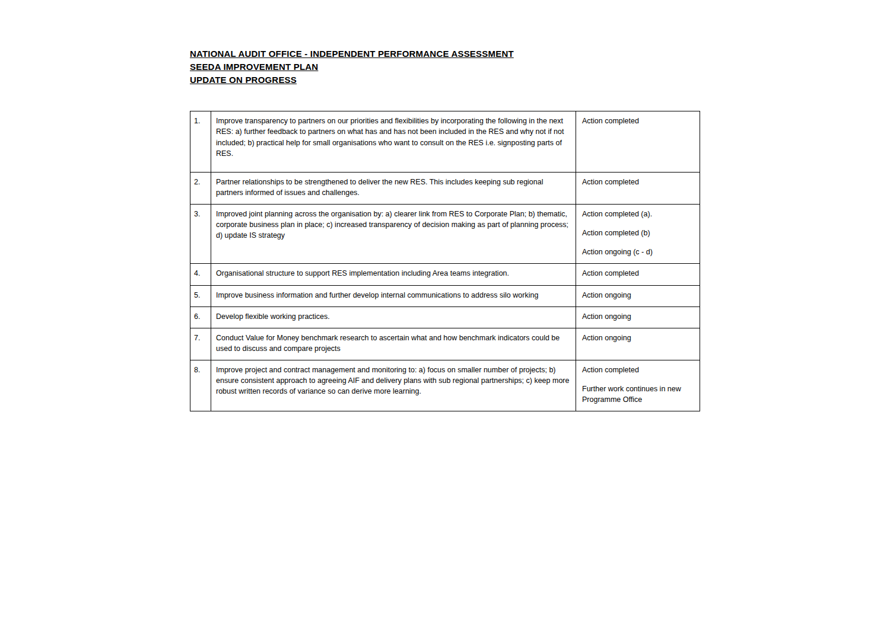NATIONAL AUDIT OFFICE - INDEPENDENT PERFORMANCE ASSESSMENT SEEDA IMPROVEMENT PLAN UPDATE ON PROGRESS
| 1. | Improve transparency to partners on our priorities and flexibilities by incorporating the following in the next RES: a) further feedback to partners on what has and has not been included in the RES and why not if not included; b) practical help for small organisations who want to consult on the RES i.e. signposting parts of RES. | Action completed |
| 2. | Partner relationships to be strengthened to deliver the new RES. This includes keeping sub regional partners informed of issues and challenges. | Action completed |
| 3. | Improved joint planning across the organisation by: a) clearer link from RES to Corporate Plan; b) thematic, corporate business plan in place; c) increased transparency of decision making as part of planning process; d) update IS strategy | Action completed (a). Action completed (b) Action ongoing (c - d) |
| 4. | Organisational structure to support RES implementation including Area teams integration. | Action completed |
| 5. | Improve business information and further develop internal communications to address silo working | Action ongoing |
| 6. | Develop flexible working practices. | Action ongoing |
| 7. | Conduct Value for Money benchmark research to ascertain what and how benchmark indicators could be used to discuss and compare projects | Action ongoing |
| 8. | Improve project and contract management and monitoring to: a) focus on smaller number of projects; b) ensure consistent approach to agreeing AIF and delivery plans with sub regional partnerships; c) keep more robust written records of variance so can derive more learning. | Action completed Further work continues in new Programme Office |